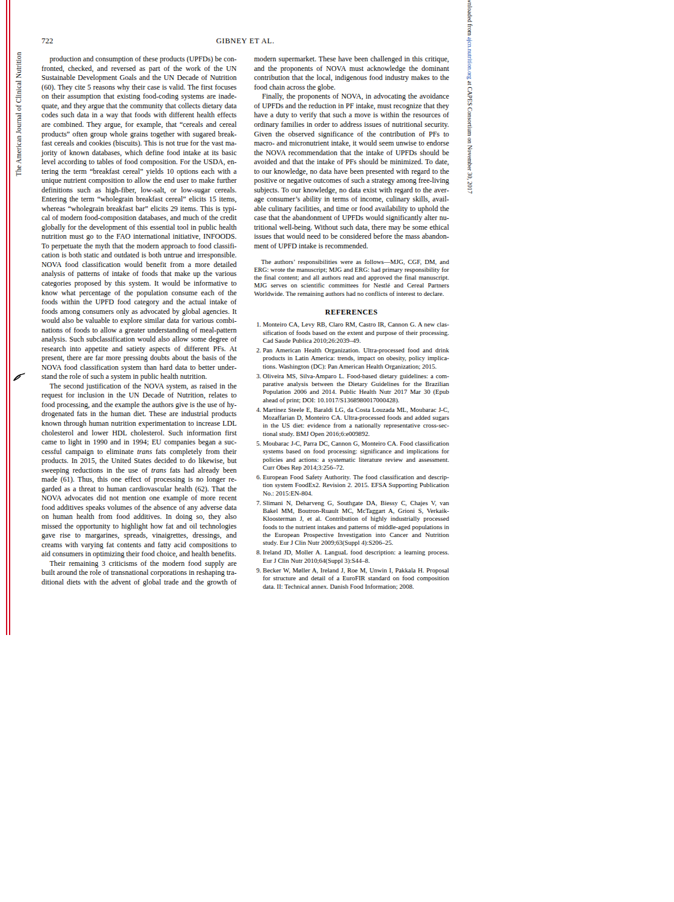The American Journal of Clinical Nutrition
Downloaded from ajcn.nutrition.org at CAPES Consortium on November 30, 2017
722
GIBNEY ET AL.
production and consumption of these products (UPFDs) be confronted, checked, and reversed as part of the work of the UN Sustainable Development Goals and the UN Decade of Nutrition (60). They cite 5 reasons why their case is valid. The first focuses on their assumption that existing food-coding systems are inadequate, and they argue that the community that collects dietary data codes such data in a way that foods with different health effects are combined. They argue, for example, that “cereals and cereal products” often group whole grains together with sugared breakfast cereals and cookies (biscuits). This is not true for the vast majority of known databases, which define food intake at its basic level according to tables of food composition. For the USDA, entering the term “breakfast cereal” yields 10 options each with a unique nutrient composition to allow the end user to make further definitions such as high-fiber, low-salt, or low-sugar cereals. Entering the term “wholegrain breakfast cereal” elicits 15 items, whereas “wholegrain breakfast bar” elicits 29 items. This is typical of modern food-composition databases, and much of the credit globally for the development of this essential tool in public health nutrition must go to the FAO international initiative, INFOODS. To perpetuate the myth that the modern approach to food classification is both static and outdated is both untrue and irresponsible. NOVA food classification would benefit from a more detailed analysis of patterns of intake of foods that make up the various categories proposed by this system. It would be informative to know what percentage of the population consume each of the foods within the UPFD food category and the actual intake of foods among consumers only as advocated by global agencies. It would also be valuable to explore similar data for various combinations of foods to allow a greater understanding of meal-pattern analysis. Such subclassification would also allow some degree of research into appetite and satiety aspects of different PFs. At present, there are far more pressing doubts about the basis of the NOVA food classification system than hard data to better understand the role of such a system in public health nutrition.
The second justification of the NOVA system, as raised in the request for inclusion in the UN Decade of Nutrition, relates to food processing, and the example the authors give is the use of hydrogenated fats in the human diet. These are industrial products known through human nutrition experimentation to increase LDL cholesterol and lower HDL cholesterol. Such information first came to light in 1990 and in 1994; EU companies began a successful campaign to eliminate trans fats completely from their products. In 2015, the United States decided to do likewise, but sweeping reductions in the use of trans fats had already been made (61). Thus, this one effect of processing is no longer regarded as a threat to human cardiovascular health (62). That the NOVA advocates did not mention one example of more recent food additives speaks volumes of the absence of any adverse data on human health from food additives. In doing so, they also missed the opportunity to highlight how fat and oil technologies gave rise to margarines, spreads, vinaigrettes, dressings, and creams with varying fat contents and fatty acid compositions to aid consumers in optimizing their food choice, and health benefits.
Their remaining 3 criticisms of the modern food supply are built around the role of transnational corporations in reshaping traditional diets with the advent of global trade and the growth of modern supermarket. These have been challenged in this critique, and the proponents of NOVA must acknowledge the dominant contribution that the local, indigenous food industry makes to the food chain across the globe.
Finally, the proponents of NOVA, in advocating the avoidance of UPFDs and the reduction in PF intake, must recognize that they have a duty to verify that such a move is within the resources of ordinary families in order to address issues of nutritional security. Given the observed significance of the contribution of PFs to macro- and micronutrient intake, it would seem unwise to endorse the NOVA recommendation that the intake of UPFDs should be avoided and that the intake of PFs should be minimized. To date, to our knowledge, no data have been presented with regard to the positive or negative outcomes of such a strategy among free-living subjects. To our knowledge, no data exist with regard to the average consumer’s ability in terms of income, culinary skills, available culinary facilities, and time or food availability to uphold the case that the abandonment of UPFDs would significantly alter nutritional well-being. Without such data, there may be some ethical issues that would need to be considered before the mass abandonment of UPFD intake is recommended.
The authors’ responsibilities were as follows—MJG, CGF, DM, and ERG: wrote the manuscript; MJG and ERG: had primary responsibility for the final content; and all authors read and approved the final manuscript. MJG serves on scientific committees for Nestlé and Cereal Partners Worldwide. The remaining authors had no conflicts of interest to declare.
REFERENCES
Monteiro CA, Levy RB, Claro RM, Castro IR, Cannon G. A new classification of foods based on the extent and purpose of their processing. Cad Saude Publica 2010;26:2039–49.
Pan American Health Organization. Ultra-processed food and drink products in Latin America: trends, impact on obesity, policy implications. Washington (DC): Pan American Health Organization; 2015.
Oliveira MS, Silva-Amparo L. Food-based dietary guidelines: a comparative analysis between the Dietary Guidelines for the Brazilian Population 2006 and 2014. Public Health Nutr 2017 Mar 30 (Epub ahead of print; DOI: 10.1017/S1368980017000428).
Martínez Steele E, Baraldi LG, da Costa Louzada ML, Moubarac J-C, Mozaffarian D, Monteiro CA. Ultra-processed foods and added sugars in the US diet: evidence from a nationally representative cross-sectional study. BMJ Open 2016;6:e009892.
Moubarac J-C, Parra DC, Cannon G, Monteiro CA. Food classification systems based on food processing: significance and implications for policies and actions: a systematic literature review and assessment. Curr Obes Rep 2014;3:256–72.
European Food Safety Authority. The food classification and description system FoodEx2. Revision 2. 2015. EFSA Supporting Publication No.: 2015:EN-804.
Slimani N, Deharveng G, Southgate DA, Biessy C, Chajes V, van Bakel MM, Boutron-Ruault MC, McTaggart A, Grioni S, Verkaik-Kloosterman J, et al. Contribution of highly industrially processed foods to the nutrient intakes and patterns of middle-aged populations in the European Prospective Investigation into Cancer and Nutrition study. Eur J Clin Nutr 2009;63(Suppl 4):S206–25.
Ireland JD, Moller A. LanguaL food description: a learning process. Eur J Clin Nutr 2010;64(Suppl 3):S44–8.
Becker W, Møller A, Ireland J, Roe M, Unwin I, Pakkala H. Proposal for structure and detail of a EuroFIR standard on food composition data. II: Technical annex. Danish Food Information; 2008.